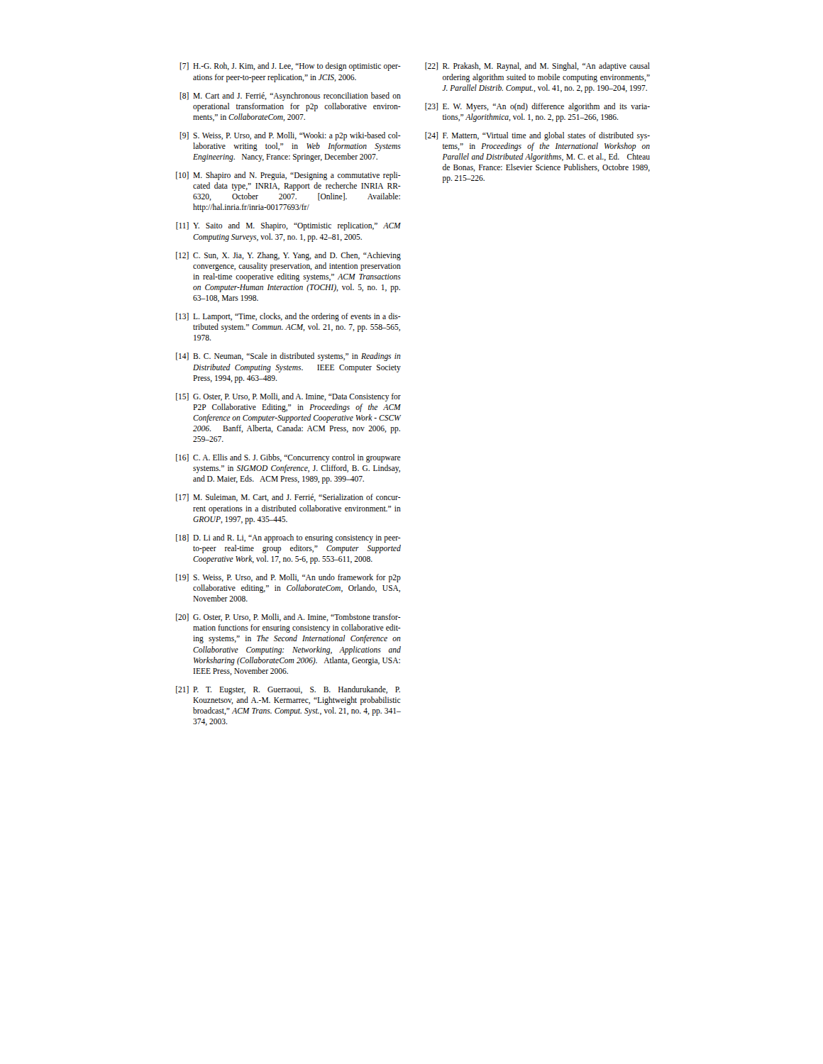[7] H.-G. Roh, J. Kim, and J. Lee, “How to design optimistic operations for peer-to-peer replication,” in JCIS, 2006.
[8] M. Cart and J. Ferrié, “Asynchronous reconciliation based on operational transformation for p2p collaborative environments,” in CollaborateCom, 2007.
[9] S. Weiss, P. Urso, and P. Molli, “Wooki: a p2p wiki-based collaborative writing tool,” in Web Information Systems Engineering. Nancy, France: Springer, December 2007.
[10] M. Shapiro and N. Preguia, “Designing a commutative replicated data type,” INRIA, Rapport de recherche INRIA RR-6320, October 2007. [Online]. Available: http://hal.inria.fr/inria-00177693/fr/
[11] Y. Saito and M. Shapiro, “Optimistic replication,” ACM Computing Surveys, vol. 37, no. 1, pp. 42–81, 2005.
[12] C. Sun, X. Jia, Y. Zhang, Y. Yang, and D. Chen, “Achieving convergence, causality preservation, and intention preservation in real-time cooperative editing systems,” ACM Transactions on Computer-Human Interaction (TOCHI), vol. 5, no. 1, pp. 63–108, Mars 1998.
[13] L. Lamport, “Time, clocks, and the ordering of events in a distributed system.” Commun. ACM, vol. 21, no. 7, pp. 558–565, 1978.
[14] B. C. Neuman, “Scale in distributed systems,” in Readings in Distributed Computing Systems. IEEE Computer Society Press, 1994, pp. 463–489.
[15] G. Oster, P. Urso, P. Molli, and A. Imine, “Data Consistency for P2P Collaborative Editing,” in Proceedings of the ACM Conference on Computer-Supported Cooperative Work - CSCW 2006. Banff, Alberta, Canada: ACM Press, nov 2006, pp. 259–267.
[16] C. A. Ellis and S. J. Gibbs, “Concurrency control in groupware systems.” in SIGMOD Conference, J. Clifford, B. G. Lindsay, and D. Maier, Eds. ACM Press, 1989, pp. 399–407.
[17] M. Suleiman, M. Cart, and J. Ferrié, “Serialization of concurrent operations in a distributed collaborative environment.” in GROUP, 1997, pp. 435–445.
[18] D. Li and R. Li, “An approach to ensuring consistency in peer-to-peer real-time group editors,” Computer Supported Cooperative Work, vol. 17, no. 5-6, pp. 553–611, 2008.
[19] S. Weiss, P. Urso, and P. Molli, “An undo framework for p2p collaborative editing,” in CollaborateCom, Orlando, USA, November 2008.
[20] G. Oster, P. Urso, P. Molli, and A. Imine, “Tombstone transformation functions for ensuring consistency in collaborative editing systems,” in The Second International Conference on Collaborative Computing: Networking, Applications and Worksharing (CollaborateCom 2006). Atlanta, Georgia, USA: IEEE Press, November 2006.
[21] P. T. Eugster, R. Guerraoui, S. B. Handurukande, P. Kouznetsov, and A.-M. Kermarrec, “Lightweight probabilistic broadcast,” ACM Trans. Comput. Syst., vol. 21, no. 4, pp. 341–374, 2003.
[22] R. Prakash, M. Raynal, and M. Singhal, “An adaptive causal ordering algorithm suited to mobile computing environments,” J. Parallel Distrib. Comput., vol. 41, no. 2, pp. 190–204, 1997.
[23] E. W. Myers, “An o(nd) difference algorithm and its variations,” Algorithmica, vol. 1, no. 2, pp. 251–266, 1986.
[24] F. Mattern, “Virtual time and global states of distributed systems,” in Proceedings of the International Workshop on Parallel and Distributed Algorithms, M. C. et al., Ed. Chteau de Bonas, France: Elsevier Science Publishers, Octobre 1989, pp. 215–226.